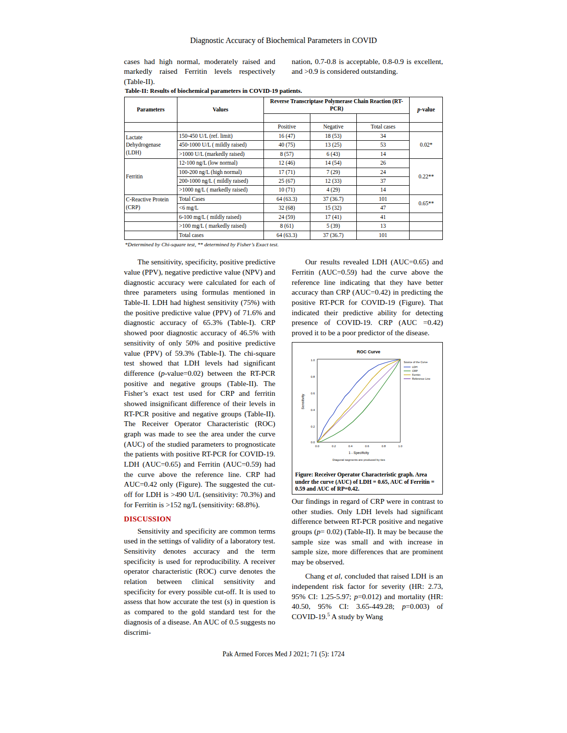Diagnostic Accuracy of Biochemical Parameters in COVID
cases had high normal, moderately raised and markedly raised Ferritin levels respectively (Table-II).
nation, 0.7-0.8 is acceptable, 0.8-0.9 is excellent, and >0.9 is considered outstanding.
Table-II: Results of biochemical parameters in COVID-19 patients.
| Parameters | Values | Reverse Transcriptase Polymerase Chain Reaction (RT-PCR) | p -value |
| --- | --- | --- | --- |
| | | Positive | Negative | Total cases | |
| Lactate Dehydrogenase (LDH) | 150-450 U/L (ref. limit) | 16 (47) | 18 (53) | 34 | 0.02* |
| 450-1000 U/L ( mildly raised) | 40 (75) | 13 (25) | 53 |
| >1000 U/L (markedly raised) | 8 (57) | 6 (43) | 14 |
| Ferritin | 12-100 ng/L (low normal) | 12 (46) | 14 (54) | 26 | 0.22** |
| 100-200 ng/L (high normal) | 17 (71) | 7 (29) | 24 |
| 200-1000 ng/L ( mildly raised) | 25 (67) | 12 (33) | 37 |
| >1000 ng/L ( markedly raised) | 10 (71) | 4 (29) | 14 |
| C-Reactive Protein (CRP) | Total Cases | 64 (63.3) | 37 (36.7) | 101 | 0.65** |
| <6 mg/L | 32 (68) | 15 (32) | 47 |
| | 6-100 mg/L ( mildly raised) | 24 (59) | 17 (41) | 41 | |
| | >100 mg/L ( markedly raised) | 8 (61) | 5 (39) | 13 | |
| | Total cases | 64 (63.3) | 37 (36.7) | 101 | |
*Determined by Chi-square test, ** determined by Fisher’s Exact test.
The sensitivity, specificity, positive predictive value (PPV), negative predictive value (NPV) and diagnostic accuracy were calculated for each of three parameters using formulas mentioned in Table-II. LDH had highest sensitivity (75%) with the positive predictive value (PPV) of 71.6% and diagnostic accuracy of 65.3% (Table-I). CRP showed poor diagnostic accuracy of 46.5% with sensitivity of only 50% and positive predictive value (PPV) of 59.3% (Table-I). The chi-square test showed that LDH levels had significant difference (p-value=0.02) between the RT-PCR positive and negative groups (Table-II). The Fisher’s exact test used for CRP and ferritin showed insignificant difference of their levels in RT-PCR positive and negative groups (Table-II). The Receiver Operator Characteristic (ROC) graph was made to see the area under the curve (AUC) of the studied parameters to prognosticate the patients with positive RT-PCR for COVID-19. LDH (AUC=0.65) and Ferritin (AUC=0.59) had the curve above the reference line. CRP had AUC=0.42 only (Figure). The suggested the cut-off for LDH is >490 U/L (sensitivity: 70.3%) and for Ferritin is >152 ng/L (sensitivity: 68.8%).
DISCUSSION
Sensitivity and specificity are common terms used in the settings of validity of a laboratory test. Sensitivity denotes accuracy and the term specificity is used for reproducibility. A receiver operator characteristic (ROC) curve denotes the relation between clinical sensitivity and specificity for every possible cut-off. It is used to assess that how accurate the test (s) in question is as compared to the gold standard test for the diagnosis of a disease. An AUC of 0.5 suggests no discrimi-
Our results revealed LDH (AUC=0.65) and Ferritin (AUC=0.59) had the curve above the reference line indicating that they have better accuracy than CRP (AUC=0.42) in predicting the positive RT-PCR for COVID-19 (Figure). That indicated their predictive ability for detecting presence of COVID-19. CRP (AUC =0.42) proved it to be a poor predictor of the disease.
ROC Curve 1.0 0.8 0.6 0.4 0.2 0.0 0.0 0.2 0.4 0.6 0.8 1.0 1 - Specificity Sensitivity Source of the Curve LDH CRP Ferritin Reference Line Diagonal segments are produced by ties
Figure: Receiver Operator Characteristic graph. Area under the curve (AUC) of LDH = 0.65, AUC of Ferritin = 0.59 and AUC of RP=0.42.
Our findings in regard of CRP were in contrast to other studies. Only LDH levels had significant difference between RT-PCR positive and negative groups (p= 0.02) (Table-II). It may be because the sample size was small and with increase in sample size, more differences that are prominent may be observed.
Chang et al, concluded that raised LDH is an independent risk factor for severity (HR: 2.73, 95% CI: 1.25-5.97; p=0.012) and mortality (HR: 40.50, 95% CI: 3.65-449.28; p=0.003) of COVID-19.5 A study by Wang
Pak Armed Forces Med J 2021; 71 (5): 1724